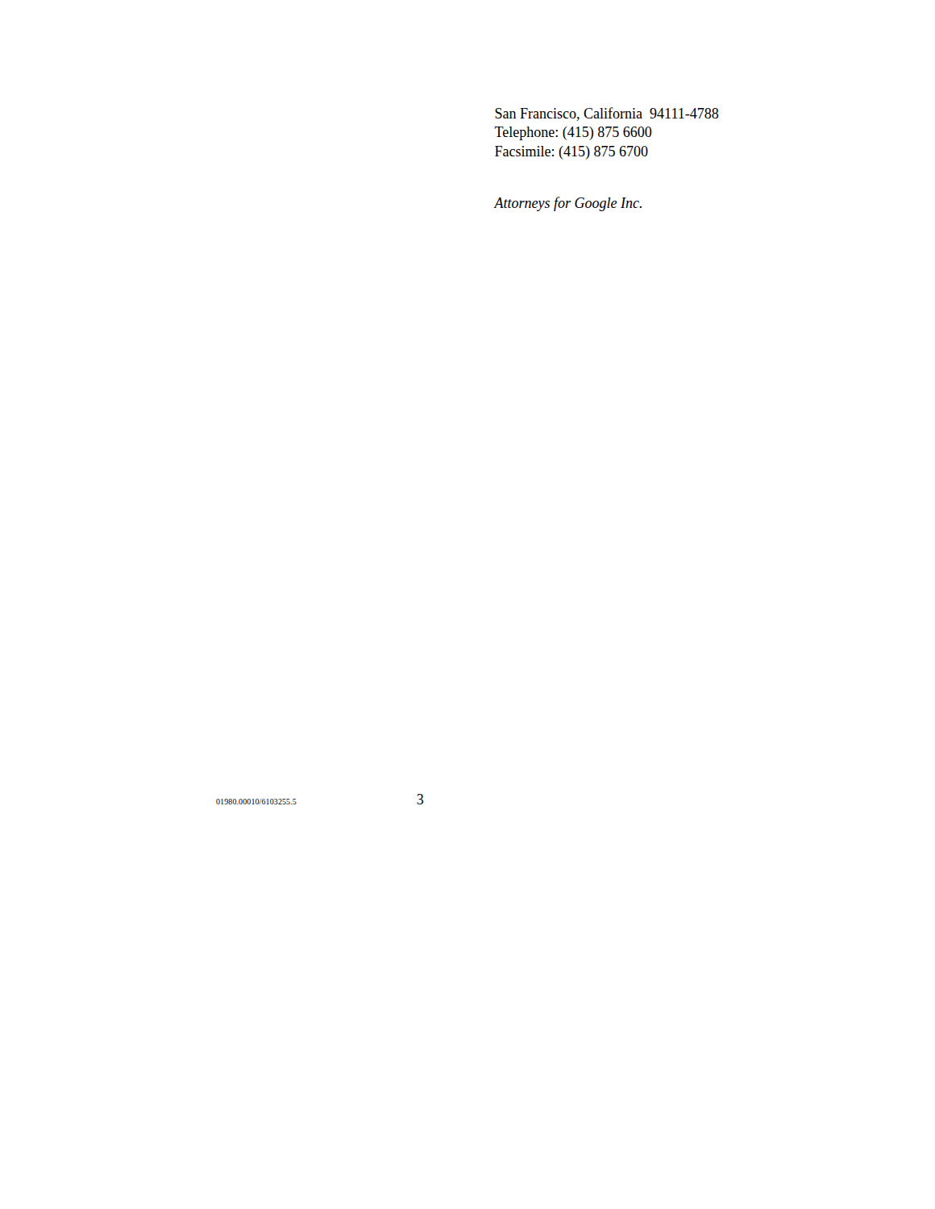San Francisco, California 94111-4788
Telephone: (415) 875 6600
Facsimile: (415) 875 6700
Attorneys for Google Inc.
01980.00010/6103255.5 3